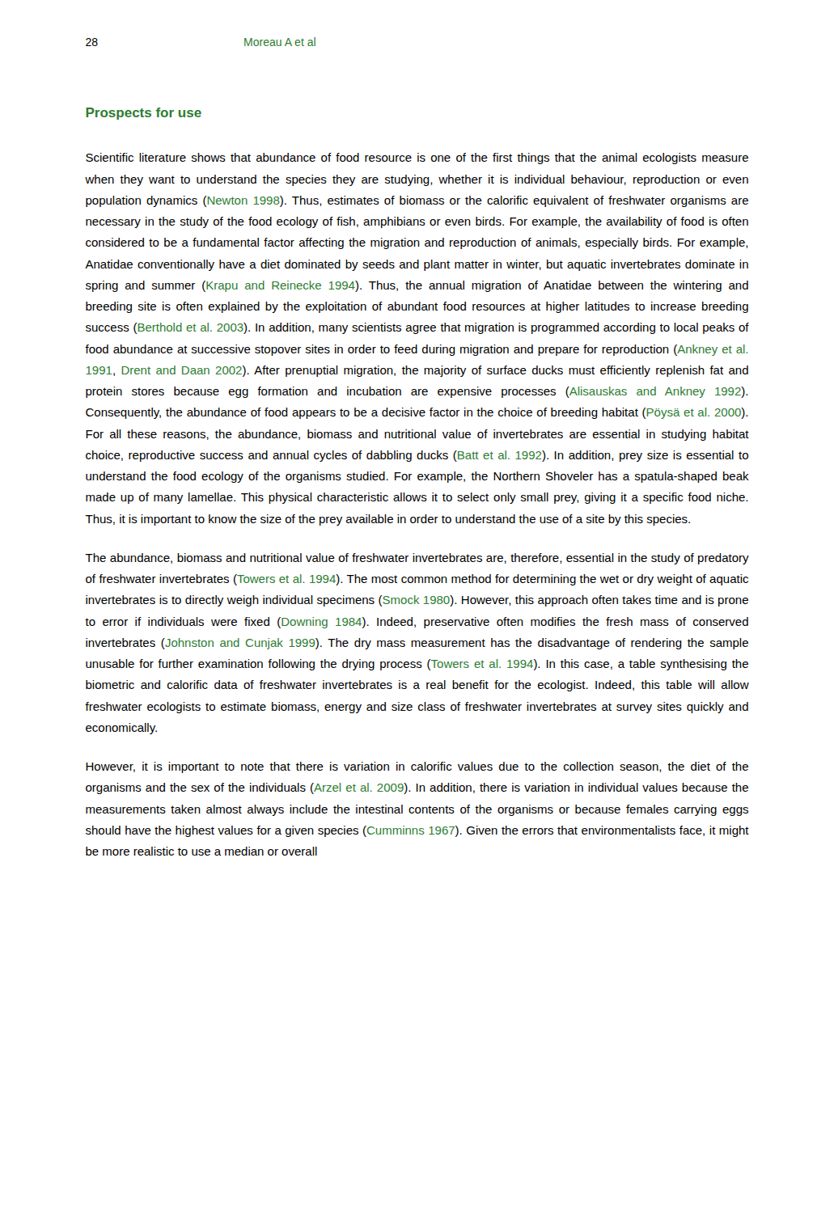28 Moreau A et al
Prospects for use
Scientific literature shows that abundance of food resource is one of the first things that the animal ecologists measure when they want to understand the species they are studying, whether it is individual behaviour, reproduction or even population dynamics (Newton 1998). Thus, estimates of biomass or the calorific equivalent of freshwater organisms are necessary in the study of the food ecology of fish, amphibians or even birds. For example, the availability of food is often considered to be a fundamental factor affecting the migration and reproduction of animals, especially birds. For example, Anatidae conventionally have a diet dominated by seeds and plant matter in winter, but aquatic invertebrates dominate in spring and summer (Krapu and Reinecke 1994). Thus, the annual migration of Anatidae between the wintering and breeding site is often explained by the exploitation of abundant food resources at higher latitudes to increase breeding success (Berthold et al. 2003). In addition, many scientists agree that migration is programmed according to local peaks of food abundance at successive stopover sites in order to feed during migration and prepare for reproduction (Ankney et al. 1991, Drent and Daan 2002). After prenuptial migration, the majority of surface ducks must efficiently replenish fat and protein stores because egg formation and incubation are expensive processes (Alisauskas and Ankney 1992). Consequently, the abundance of food appears to be a decisive factor in the choice of breeding habitat (Pöysä et al. 2000). For all these reasons, the abundance, biomass and nutritional value of invertebrates are essential in studying habitat choice, reproductive success and annual cycles of dabbling ducks (Batt et al. 1992). In addition, prey size is essential to understand the food ecology of the organisms studied. For example, the Northern Shoveler has a spatula-shaped beak made up of many lamellae. This physical characteristic allows it to select only small prey, giving it a specific food niche. Thus, it is important to know the size of the prey available in order to understand the use of a site by this species.
The abundance, biomass and nutritional value of freshwater invertebrates are, therefore, essential in the study of predatory of freshwater invertebrates (Towers et al. 1994). The most common method for determining the wet or dry weight of aquatic invertebrates is to directly weigh individual specimens (Smock 1980). However, this approach often takes time and is prone to error if individuals were fixed (Downing 1984). Indeed, preservative often modifies the fresh mass of conserved invertebrates (Johnston and Cunjak 1999). The dry mass measurement has the disadvantage of rendering the sample unusable for further examination following the drying process (Towers et al. 1994). In this case, a table synthesising the biometric and calorific data of freshwater invertebrates is a real benefit for the ecologist. Indeed, this table will allow freshwater ecologists to estimate biomass, energy and size class of freshwater invertebrates at survey sites quickly and economically.
However, it is important to note that there is variation in calorific values due to the collection season, the diet of the organisms and the sex of the individuals (Arzel et al. 2009). In addition, there is variation in individual values because the measurements taken almost always include the intestinal contents of the organisms or because females carrying eggs should have the highest values for a given species (Cumminns 1967). Given the errors that environmentalists face, it might be more realistic to use a median or overall